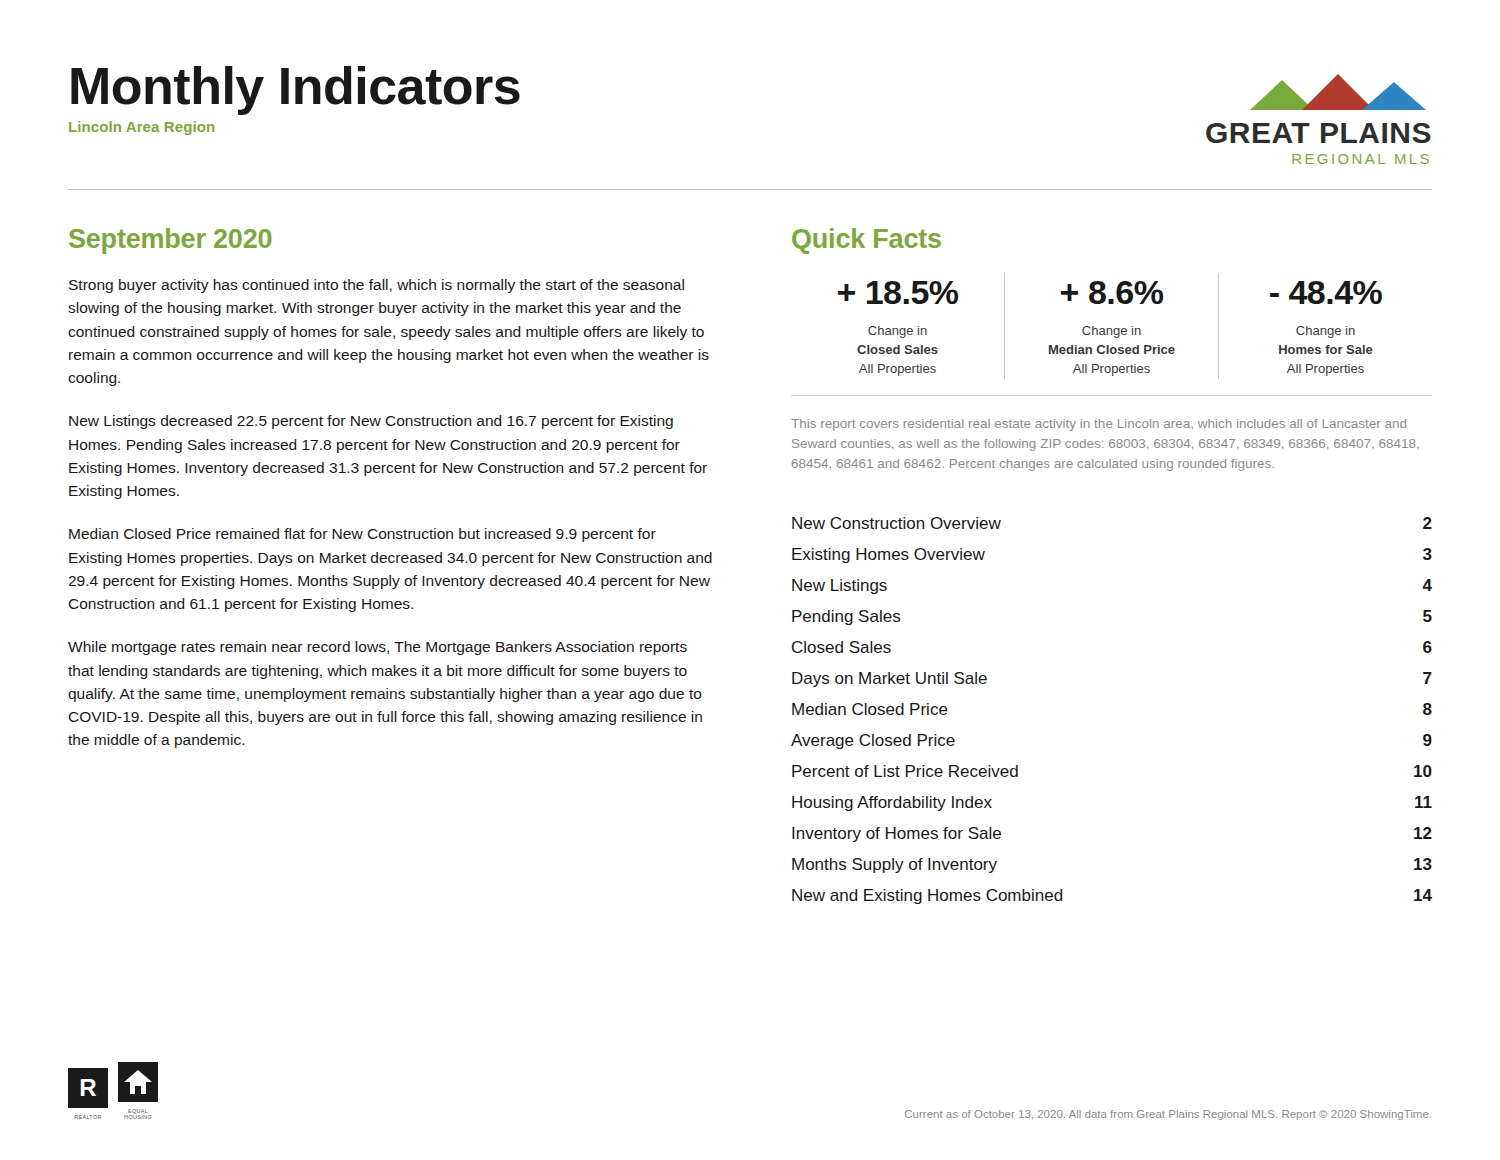Monthly Indicators
Lincoln Area Region
GREAT PLAINS
REGIONAL MLS
September 2020
Strong buyer activity has continued into the fall, which is normally the start of the seasonal slowing of the housing market. With stronger buyer activity in the market this year and the continued constrained supply of homes for sale, speedy sales and multiple offers are likely to remain a common occurrence and will keep the housing market hot even when the weather is cooling.
New Listings decreased 22.5 percent for New Construction and 16.7 percent for Existing Homes. Pending Sales increased 17.8 percent for New Construction and 20.9 percent for Existing Homes. Inventory decreased 31.3 percent for New Construction and 57.2 percent for Existing Homes.
Median Closed Price remained flat for New Construction but increased 9.9 percent for Existing Homes properties. Days on Market decreased 34.0 percent for New Construction and 29.4 percent for Existing Homes. Months Supply of Inventory decreased 40.4 percent for New Construction and 61.1 percent for Existing Homes.
While mortgage rates remain near record lows, The Mortgage Bankers Association reports that lending standards are tightening, which makes it a bit more difficult for some buyers to qualify. At the same time, unemployment remains substantially higher than a year ago due to COVID-19. Despite all this, buyers are out in full force this fall, showing amazing resilience in the middle of a pandemic.
Quick Facts
+ 18.5%
Change in
Closed Sales
All Properties
+ 8.6%
Change in
Median Closed Price
All Properties
- 48.4%
Change in
Homes for Sale
All Properties
This report covers residential real estate activity in the Lincoln area, which includes all of Lancaster and Seward counties, as well as the following ZIP codes: 68003, 68304, 68347, 68349, 68366, 68407, 68418, 68454, 68461 and 68462. Percent changes are calculated using rounded figures.
New Construction Overview 2
Existing Homes Overview 3
New Listings 4
Pending Sales 5
Closed Sales 6
Days on Market Until Sale 7
Median Closed Price 8
Average Closed Price 9
Percent of List Price Received 10
Housing Affordability Index 11
Inventory of Homes for Sale 12
Months Supply of Inventory 13
New and Existing Homes Combined 14
R
Realtor
Equal Housing
Current as of October 13, 2020. All data from Great Plains Regional MLS. Report © 2020 ShowingTime.